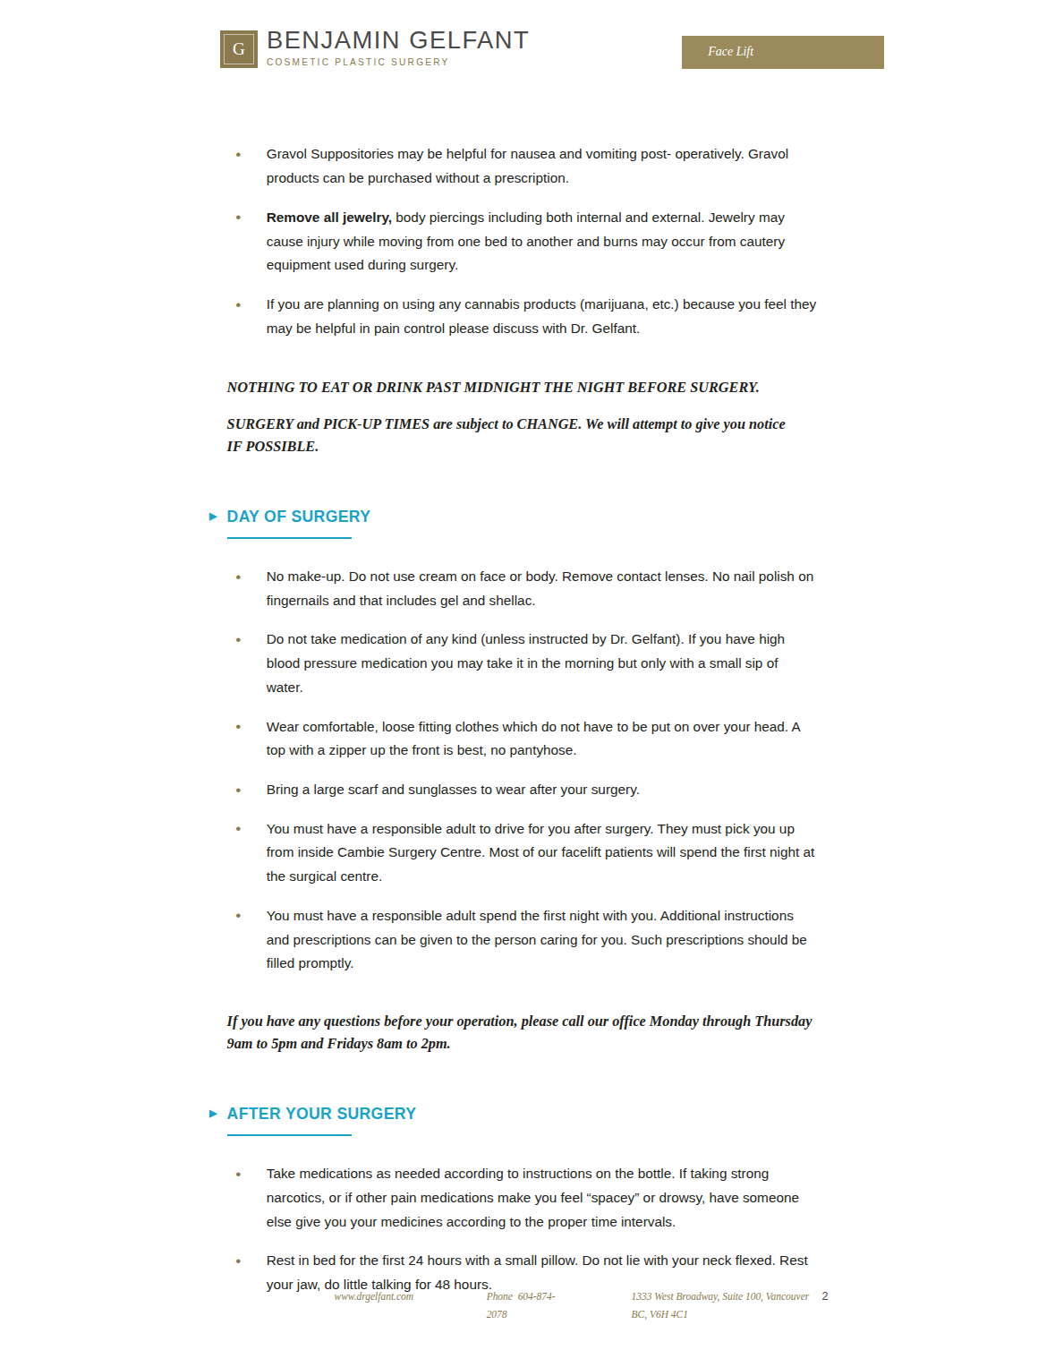BENJAMIN GELFANT
Cosmetic Plastic Surgery
Face Lift
Gravol Suppositories may be helpful for nausea and vomiting post- operatively. Gravol products can be purchased without a prescription.
Remove all jewelry, body piercings including both internal and external. Jewelry may cause injury while moving from one bed to another and burns may occur from cautery equipment used during surgery.
If you are planning on using any cannabis products (marijuana, etc.) because you feel they may be helpful in pain control please discuss with Dr. Gelfant.
NOTHING TO EAT OR DRINK PAST MIDNIGHT THE NIGHT BEFORE SURGERY.
SURGERY and PICK-UP TIMES are subject to CHANGE. We will attempt to give you notice
IF POSSIBLE.
Day of Surgery
No make-up. Do not use cream on face or body. Remove contact lenses. No nail polish on fingernails and that includes gel and shellac.
Do not take medication of any kind (unless instructed by Dr. Gelfant). If you have high blood pressure medication you may take it in the morning but only with a small sip of water.
Wear comfortable, loose fitting clothes which do not have to be put on over your head. A top with a zipper up the front is best, no pantyhose.
Bring a large scarf and sunglasses to wear after your surgery.
You must have a responsible adult to drive for you after surgery. They must pick you up from inside Cambie Surgery Centre. Most of our facelift patients will spend the first night at the surgical centre.
You must have a responsible adult spend the first night with you. Additional instructions and prescriptions can be given to the person caring for you. Such prescriptions should be filled promptly.
If you have any questions before your operation, please call our office Monday through Thursday 9am to 5pm and Fridays 8am to 2pm.
After Your Surgery
Take medications as needed according to instructions on the bottle. If taking strong narcotics, or if other pain medications make you feel “spacey” or drowsy, have someone else give you your medicines according to the proper time intervals.
Rest in bed for the first 24 hours with a small pillow. Do not lie with your neck flexed. Rest your jaw, do little talking for 48 hours.
www.drgelfant.com Phone 604-874-2078 1333 West Broadway, Suite 100, Vancouver BC, V6H 4C1 2